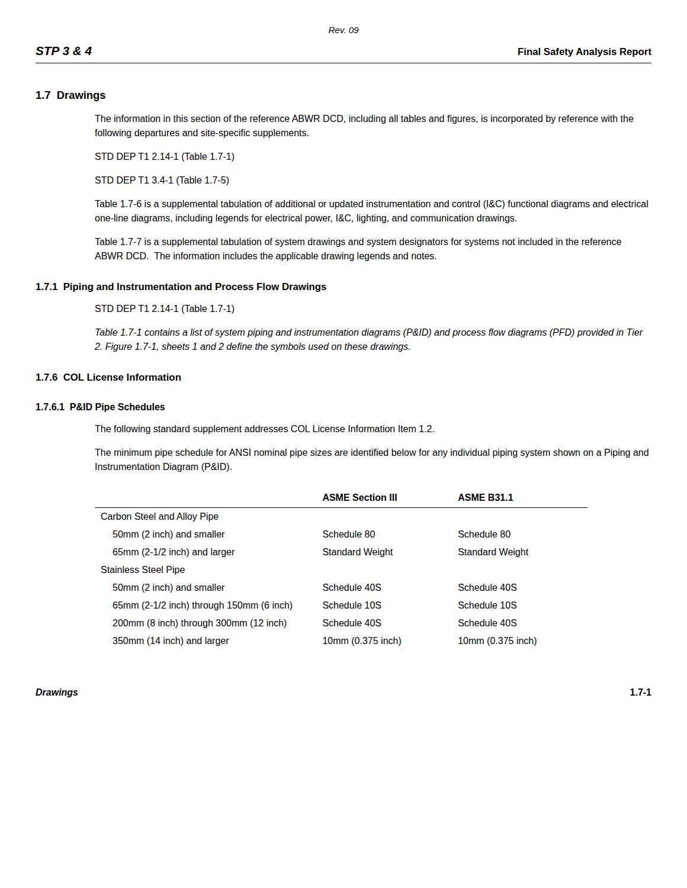Rev. 09
STP 3 & 4
Final Safety Analysis Report
1.7 Drawings
The information in this section of the reference ABWR DCD, including all tables and figures, is incorporated by reference with the following departures and site-specific supplements.
STD DEP T1 2.14-1 (Table 1.7-1)
STD DEP T1 3.4-1 (Table 1.7-5)
Table 1.7-6 is a supplemental tabulation of additional or updated instrumentation and control (I&C) functional diagrams and electrical one-line diagrams, including legends for electrical power, I&C, lighting, and communication drawings.
Table 1.7-7 is a supplemental tabulation of system drawings and system designators for systems not included in the reference ABWR DCD. The information includes the applicable drawing legends and notes.
1.7.1 Piping and Instrumentation and Process Flow Drawings
STD DEP T1 2.14-1 (Table 1.7-1)
Table 1.7-1 contains a list of system piping and instrumentation diagrams (P&ID) and process flow diagrams (PFD) provided in Tier 2. Figure 1.7-1, sheets 1 and 2 define the symbols used on these drawings.
1.7.6 COL License Information
1.7.6.1 P&ID Pipe Schedules
The following standard supplement addresses COL License Information Item 1.2.
The minimum pipe schedule for ANSI nominal pipe sizes are identified below for any individual piping system shown on a Piping and Instrumentation Diagram (P&ID).
| | ASME Section III | ASME B31.1 |
| --- | --- | --- |
| Carbon Steel and Alloy Pipe | | |
| 50mm (2 inch) and smaller | Schedule 80 | Schedule 80 |
| 65mm (2-1/2 inch) and larger | Standard Weight | Standard Weight |
| Stainless Steel Pipe | | |
| 50mm (2 inch) and smaller | Schedule 40S | Schedule 40S |
| 65mm (2-1/2 inch) through 150mm (6 inch) | Schedule 10S | Schedule 10S |
| 200mm (8 inch) through 300mm (12 inch) | Schedule 40S | Schedule 40S |
| 350mm (14 inch) and larger | 10mm (0.375 inch) | 10mm (0.375 inch) |
Drawings
1.7-1